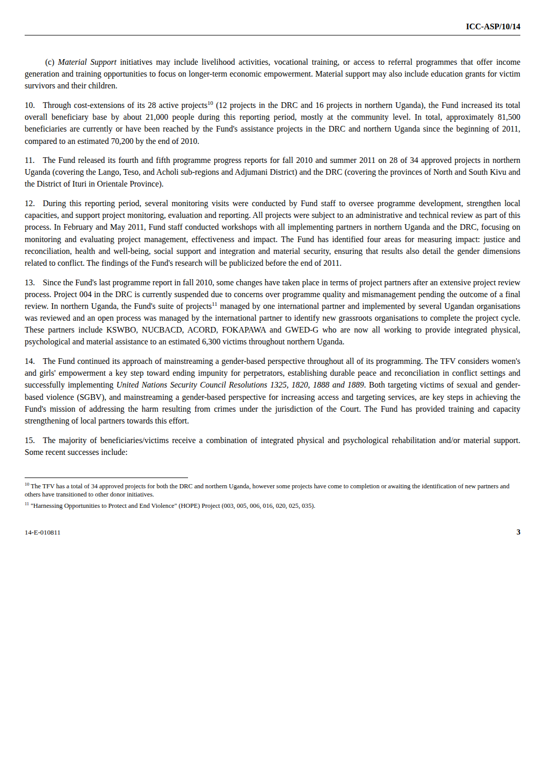ICC-ASP/10/14
(c) Material Support initiatives may include livelihood activities, vocational training, or access to referral programmes that offer income generation and training opportunities to focus on longer-term economic empowerment. Material support may also include education grants for victim survivors and their children.
10. Through cost-extensions of its 28 active projects10 (12 projects in the DRC and 16 projects in northern Uganda), the Fund increased its total overall beneficiary base by about 21,000 people during this reporting period, mostly at the community level. In total, approximately 81,500 beneficiaries are currently or have been reached by the Fund's assistance projects in the DRC and northern Uganda since the beginning of 2011, compared to an estimated 70,200 by the end of 2010.
11. The Fund released its fourth and fifth programme progress reports for fall 2010 and summer 2011 on 28 of 34 approved projects in northern Uganda (covering the Lango, Teso, and Acholi sub-regions and Adjumani District) and the DRC (covering the provinces of North and South Kivu and the District of Ituri in Orientale Province).
12. During this reporting period, several monitoring visits were conducted by Fund staff to oversee programme development, strengthen local capacities, and support project monitoring, evaluation and reporting. All projects were subject to an administrative and technical review as part of this process. In February and May 2011, Fund staff conducted workshops with all implementing partners in northern Uganda and the DRC, focusing on monitoring and evaluating project management, effectiveness and impact. The Fund has identified four areas for measuring impact: justice and reconciliation, health and well-being, social support and integration and material security, ensuring that results also detail the gender dimensions related to conflict. The findings of the Fund's research will be publicized before the end of 2011.
13. Since the Fund's last programme report in fall 2010, some changes have taken place in terms of project partners after an extensive project review process. Project 004 in the DRC is currently suspended due to concerns over programme quality and mismanagement pending the outcome of a final review. In northern Uganda, the Fund's suite of projects11 managed by one international partner and implemented by several Ugandan organisations was reviewed and an open process was managed by the international partner to identify new grassroots organisations to complete the project cycle. These partners include KSWBO, NUCBACD, ACORD, FOKAPAWA and GWED-G who are now all working to provide integrated physical, psychological and material assistance to an estimated 6,300 victims throughout northern Uganda.
14. The Fund continued its approach of mainstreaming a gender-based perspective throughout all of its programming. The TFV considers women's and girls' empowerment a key step toward ending impunity for perpetrators, establishing durable peace and reconciliation in conflict settings and successfully implementing United Nations Security Council Resolutions 1325, 1820, 1888 and 1889. Both targeting victims of sexual and gender-based violence (SGBV), and mainstreaming a gender-based perspective for increasing access and targeting services, are key steps in achieving the Fund's mission of addressing the harm resulting from crimes under the jurisdiction of the Court. The Fund has provided training and capacity strengthening of local partners towards this effort.
15. The majority of beneficiaries/victims receive a combination of integrated physical and psychological rehabilitation and/or material support. Some recent successes include:
10 The TFV has a total of 34 approved projects for both the DRC and northern Uganda, however some projects have come to completion or awaiting the identification of new partners and others have transitioned to other donor initiatives.
11 "Harnessing Opportunities to Protect and End Violence" (HOPE) Project (003, 005, 006, 016, 020, 025, 035).
14-E-010811 3